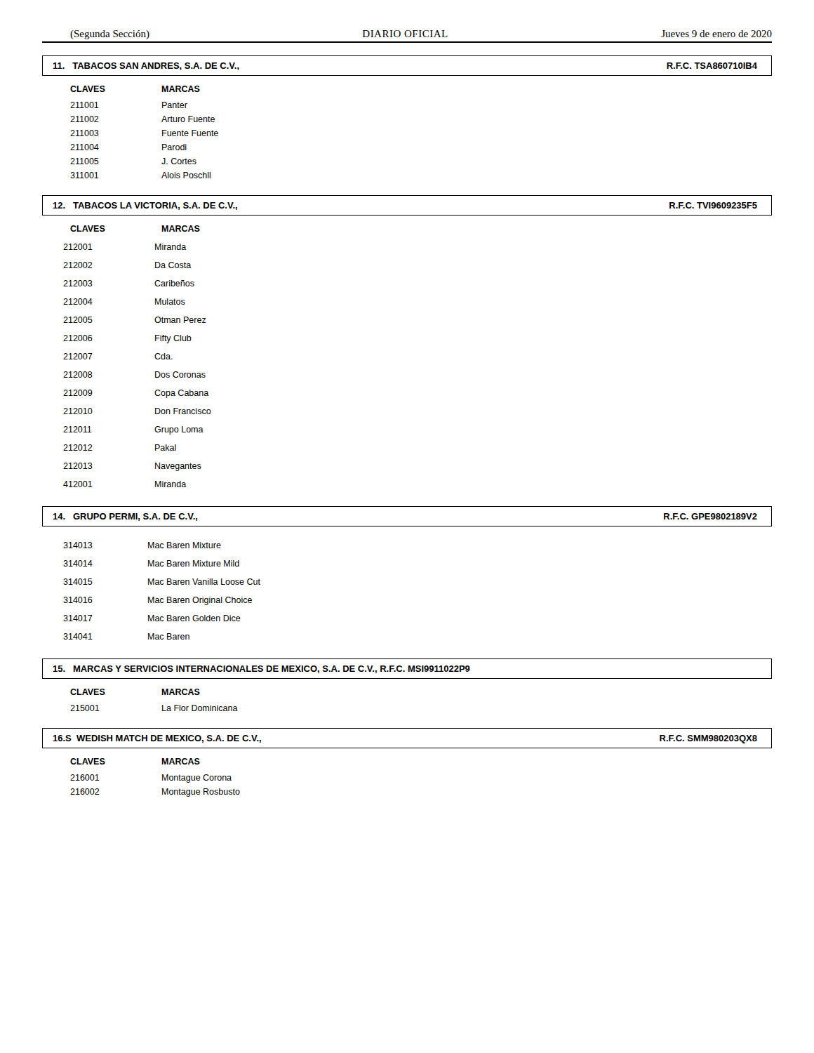(Segunda Sección)
DIARIO OFICIAL
Jueves 9 de enero de 2020
11. TABACOS SAN ANDRES, S.A. DE C.V., R.F.C. TSA860710IB4
| CLAVES | MARCAS |
| --- | --- |
| 211001 | Panter |
| 211002 | Arturo Fuente |
| 211003 | Fuente Fuente |
| 211004 | Parodi |
| 211005 | J. Cortes |
| 311001 | Alois Poschll |
12. TABACOS LA VICTORIA, S.A. DE C.V., R.F.C. TVI9609235F5
| CLAVES | MARCAS |
| --- | --- |
| 212001 | Miranda |
| 212002 | Da Costa |
| 212003 | Caribeños |
| 212004 | Mulatos |
| 212005 | Otman Perez |
| 212006 | Fifty Club |
| 212007 | Cda. |
| 212008 | Dos Coronas |
| 212009 | Copa Cabana |
| 212010 | Don Francisco |
| 212011 | Grupo Loma |
| 212012 | Pakal |
| 212013 | Navegantes |
| 412001 | Miranda |
14. GRUPO PERMI, S.A. DE C.V., R.F.C. GPE9802189V2
| 314013 | Mac Baren Mixture |
| 314014 | Mac Baren Mixture Mild |
| 314015 | Mac Baren Vanilla Loose Cut |
| 314016 | Mac Baren Original Choice |
| 314017 | Mac Baren Golden Dice |
| 314041 | Mac Baren |
15. MARCAS Y SERVICIOS INTERNACIONALES DE MEXICO, S.A. DE C.V., R.F.C. MSI9911022P9
| CLAVES | MARCAS |
| --- | --- |
| 215001 | La Flor Dominicana |
16.S WEDISH MATCH DE MEXICO, S.A. DE C.V., R.F.C. SMM980203QX8
| CLAVES | MARCAS |
| --- | --- |
| 216001 | Montague Corona |
| 216002 | Montague Rosbusto |